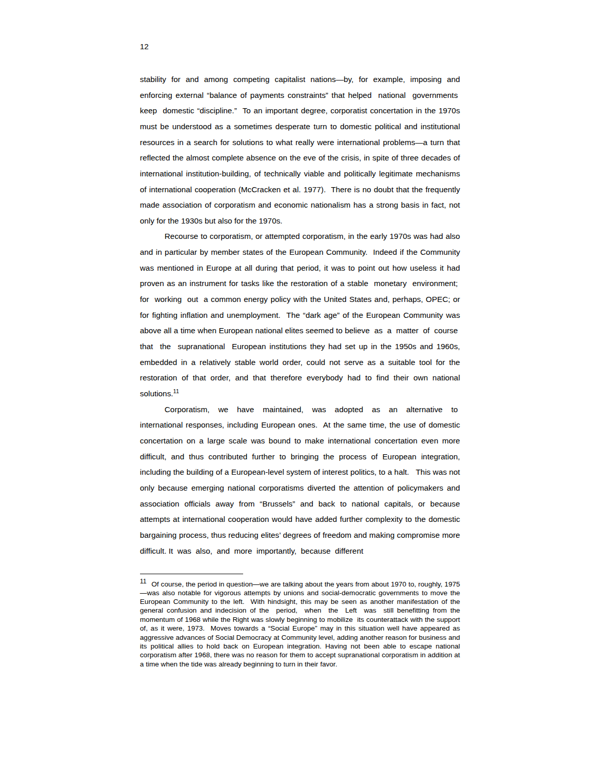12
stability for and among competing capitalist nations—by, for example, imposing and enforcing external “balance of payments constraints” that helped national governments keep domestic “discipline.” To an important degree, corporatist concertation in the 1970s must be understood as a sometimes desperate turn to domestic political and institutional resources in a search for solutions to what really were international problems—a turn that reflected the almost complete absence on the eve of the crisis, in spite of three decades of international institution-building, of technically viable and politically legitimate mechanisms of international cooperation (McCracken et al. 1977). There is no doubt that the frequently made association of corporatism and economic nationalism has a strong basis in fact, not only for the 1930s but also for the 1970s.
Recourse to corporatism, or attempted corporatism, in the early 1970s was had also and in particular by member states of the European Community. Indeed if the Community was mentioned in Europe at all during that period, it was to point out how useless it had proven as an instrument for tasks like the restoration of a stable monetary environment; for working out a common energy policy with the United States and, perhaps, OPEC; or for fighting inflation and unemployment. The “dark age” of the European Community was above all a time when European national elites seemed to believe as a matter of course that the supranational European institutions they had set up in the 1950s and 1960s, embedded in a relatively stable world order, could not serve as a suitable tool for the restoration of that order, and that therefore everybody had to find their own national solutions.11
Corporatism, we have maintained, was adopted as an alternative to international responses, including European ones. At the same time, the use of domestic concertation on a large scale was bound to make international concertation even more difficult, and thus contributed further to bringing the process of European integration, including the building of a European-level system of interest politics, to a halt. This was not only because emerging national corporatisms diverted the attention of policymakers and association officials away from “Brussels” and back to national capitals, or because attempts at international cooperation would have added further complexity to the domestic bargaining process, thus reducing elites’ degrees of freedom and making compromise more difficult. It was also, and more importantly, because different
11 Of course, the period in question—we are talking about the years from about 1970 to, roughly, 1975—was also notable for vigorous attempts by unions and social-democratic governments to move the European Community to the left. With hindsight, this may be seen as another manifestation of the general confusion and indecision of the period, when the Left was still benefitting from the momentum of 1968 while the Right was slowly beginning to mobilize its counterattack with the support of, as it were, 1973. Moves towards a “Social Europe” may in this situation well have appeared as aggressive advances of Social Democracy at Community level, adding another reason for business and its political allies to hold back on European integration. Having not been able to escape national corporatism after 1968, there was no reason for them to accept supranational corporatism in addition at a time when the tide was already beginning to turn in their favor.